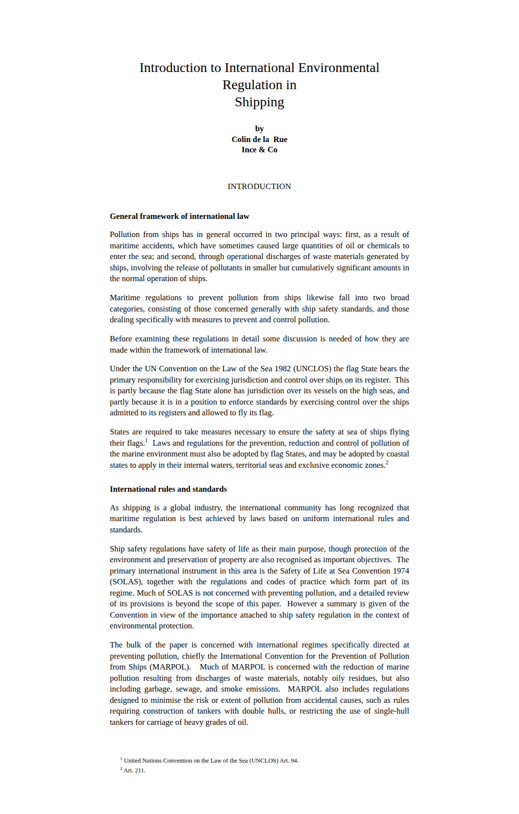Introduction to International Environmental Regulation in
Shipping
by
Colin de la Rue
Ince & Co
INTRODUCTION
General framework of international law
Pollution from ships has in general occurred in two principal ways: first, as a result of maritime accidents, which have sometimes caused large quantities of oil or chemicals to enter the sea; and second, through operational discharges of waste materials generated by ships, involving the release of pollutants in smaller but cumulatively significant amounts in the normal operation of ships.
Maritime regulations to prevent pollution from ships likewise fall into two broad categories, consisting of those concerned generally with ship safety standards, and those dealing specifically with measures to prevent and control pollution.
Before examining these regulations in detail some discussion is needed of how they are made within the framework of international law.
Under the UN Convention on the Law of the Sea 1982 (UNCLOS) the flag State bears the primary responsibility for exercising jurisdiction and control over ships on its register. This is partly because the flag State alone has jurisdiction over its vessels on the high seas, and partly because it is in a position to enforce standards by exercising control over the ships admitted to its registers and allowed to fly its flag.
States are required to take measures necessary to ensure the safety at sea of ships flying their flags.1 Laws and regulations for the prevention, reduction and control of pollution of the marine environment must also be adopted by flag States, and may be adopted by coastal states to apply in their internal waters, territorial seas and exclusive economic zones.2
International rules and standards
As shipping is a global industry, the international community has long recognized that maritime regulation is best achieved by laws based on uniform international rules and standards.
Ship safety regulations have safety of life as their main purpose, though protection of the environment and preservation of property are also recognised as important objectives. The primary international instrument in this area is the Safety of Life at Sea Convention 1974 (SOLAS), together with the regulations and codes of practice which form part of its regime. Much of SOLAS is not concerned with preventing pollution, and a detailed review of its provisions is beyond the scope of this paper. However a summary is given of the Convention in view of the importance attached to ship safety regulation in the context of environmental protection.
The bulk of the paper is concerned with international regimes specifically directed at preventing pollution, chiefly the International Convention for the Prevention of Pollution from Ships (MARPOL). Much of MARPOL is concerned with the reduction of marine pollution resulting from discharges of waste materials, notably oily residues, but also including garbage, sewage, and smoke emissions. MARPOL also includes regulations designed to minimise the risk or extent of pollution from accidental causes, such as rules requiring construction of tankers with double hulls, or restricting the use of single-hull tankers for carriage of heavy grades of oil.
1 United Nations Convention on the Law of the Sea (UNCLOS) Art. 94.
2 Art. 211.